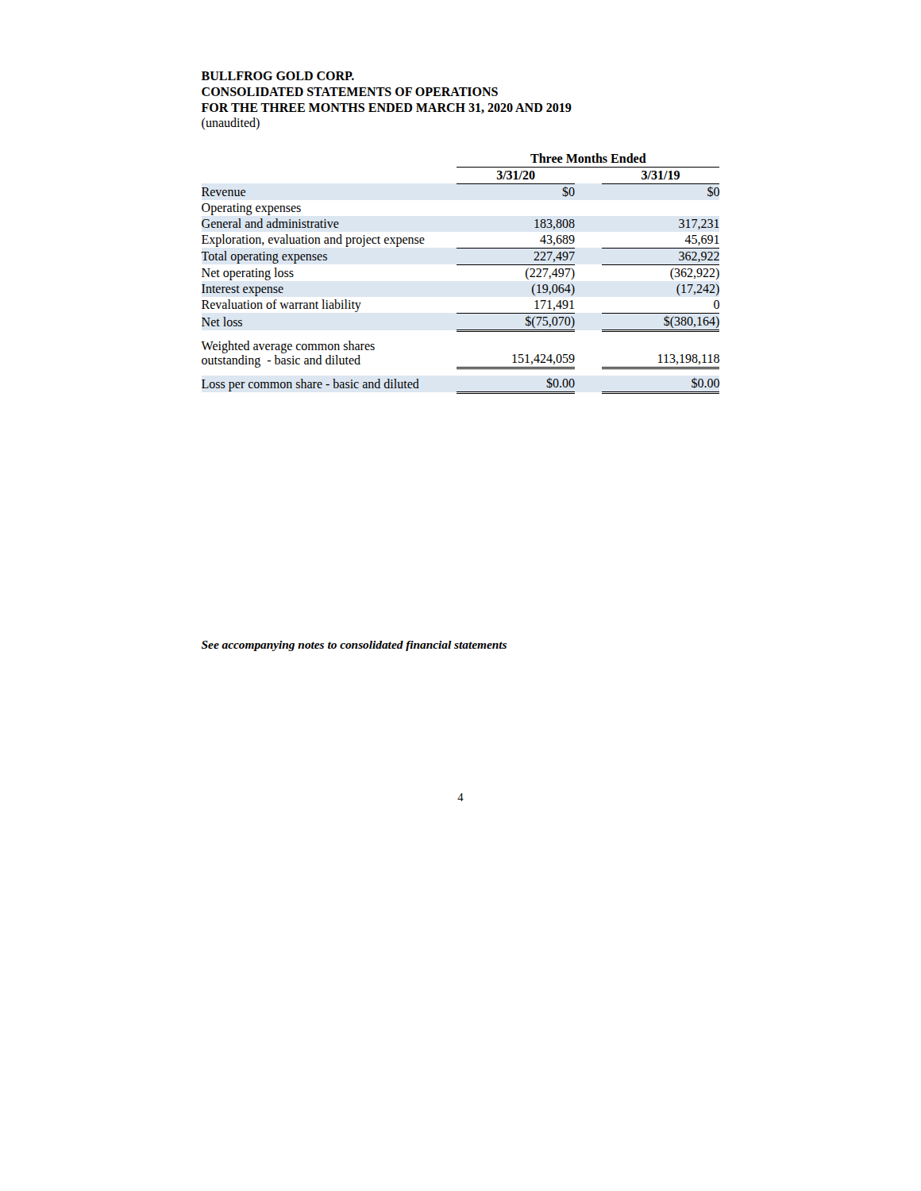BULLFROG GOLD CORP.
CONSOLIDATED STATEMENTS OF OPERATIONS
FOR THE THREE MONTHS ENDED MARCH 31, 2020 AND 2019
(unaudited)
| | | Three Months Ended |
| | | 3/31/20 | | 3/31/19 |
| Revenue | | $0 | | $0 |
| Operating expenses | | | | |
| General and administrative | | 183,808 | | 317,231 |
| Exploration, evaluation and project expense | | 43,689 | | 45,691 |
| Total operating expenses | | 227,497 | | 362,922 |
| Net operating loss | | (227,497) | | (362,922) |
| Interest expense | | (19,064) | | (17,242) |
| Revaluation of warrant liability | | 171,491 | | 0 |
| Net loss | | $(75,070) | | $(380,164) |
| Weighted average common shares outstanding - basic and diluted | | 151,424,059 | | 113,198,118 |
| Loss per common share - basic and diluted | | $0.00 | | $0.00 |
See accompanying notes to consolidated financial statements
4